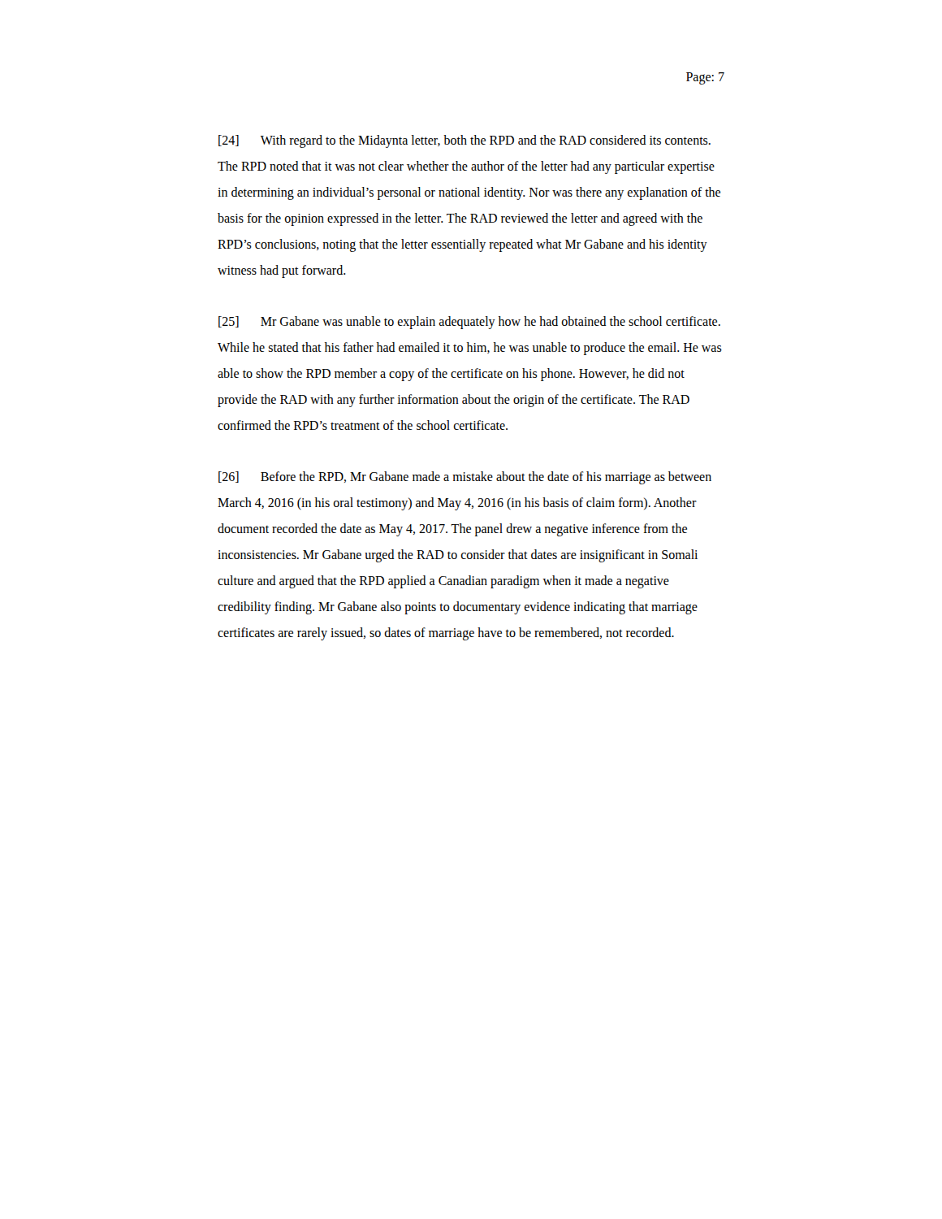Page: 7
[24] With regard to the Midaynta letter, both the RPD and the RAD considered its contents. The RPD noted that it was not clear whether the author of the letter had any particular expertise in determining an individual’s personal or national identity. Nor was there any explanation of the basis for the opinion expressed in the letter. The RAD reviewed the letter and agreed with the RPD’s conclusions, noting that the letter essentially repeated what Mr Gabane and his identity witness had put forward.
[25] Mr Gabane was unable to explain adequately how he had obtained the school certificate. While he stated that his father had emailed it to him, he was unable to produce the email. He was able to show the RPD member a copy of the certificate on his phone. However, he did not provide the RAD with any further information about the origin of the certificate. The RAD confirmed the RPD’s treatment of the school certificate.
[26] Before the RPD, Mr Gabane made a mistake about the date of his marriage as between March 4, 2016 (in his oral testimony) and May 4, 2016 (in his basis of claim form). Another document recorded the date as May 4, 2017. The panel drew a negative inference from the inconsistencies. Mr Gabane urged the RAD to consider that dates are insignificant in Somali culture and argued that the RPD applied a Canadian paradigm when it made a negative credibility finding. Mr Gabane also points to documentary evidence indicating that marriage certificates are rarely issued, so dates of marriage have to be remembered, not recorded.